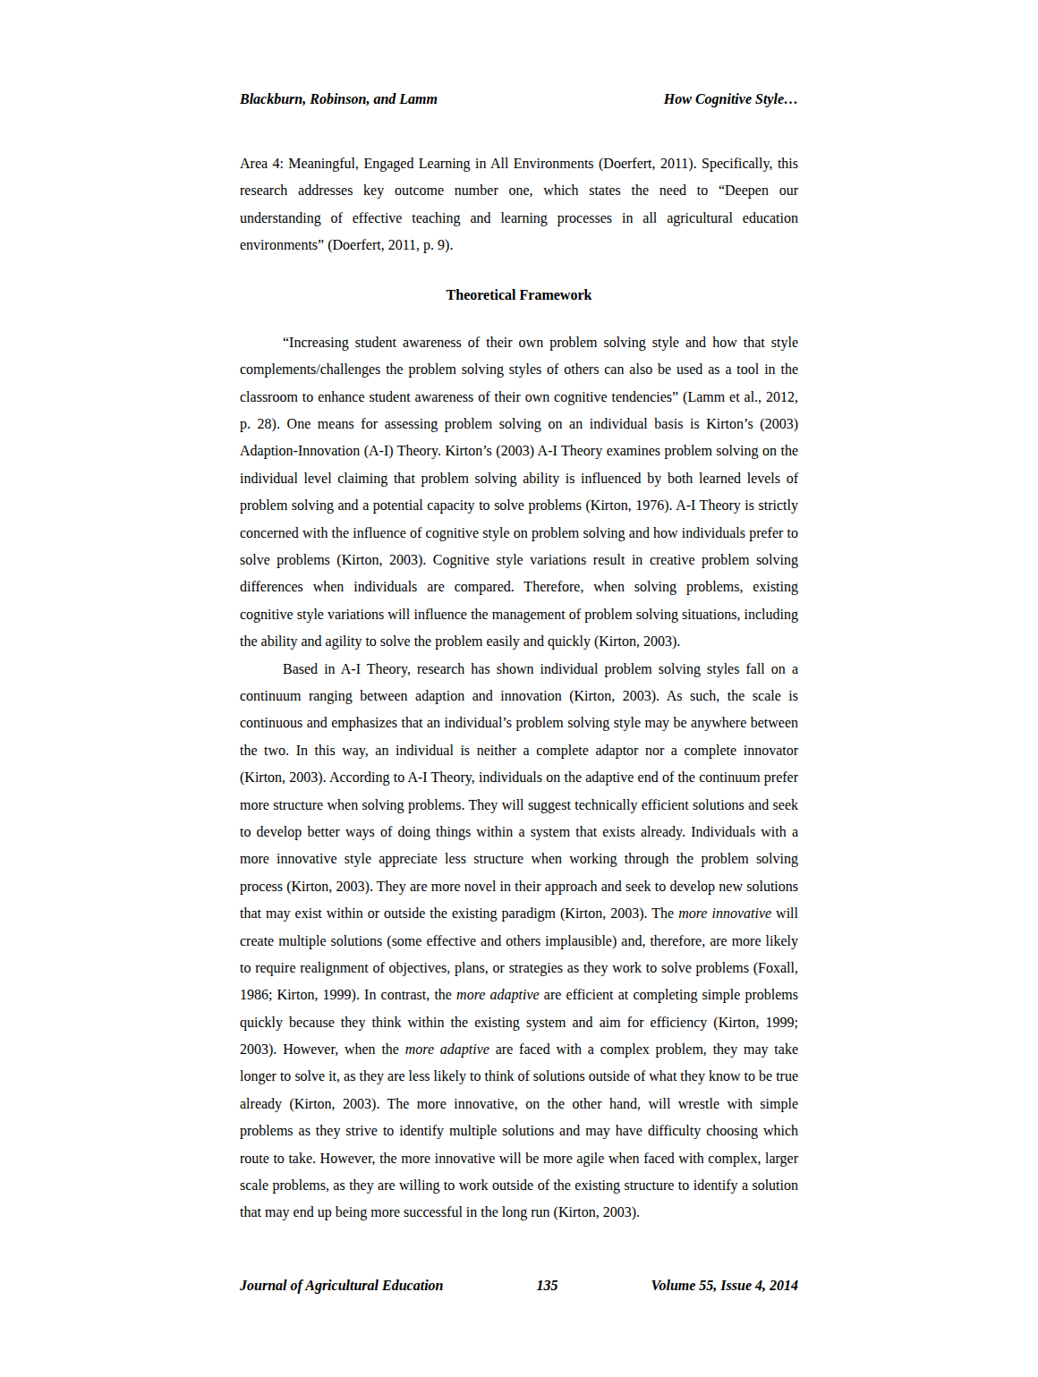Blackburn, Robinson, and Lamm How Cognitive Style…
Area 4: Meaningful, Engaged Learning in All Environments (Doerfert, 2011). Specifically, this research addresses key outcome number one, which states the need to “Deepen our understanding of effective teaching and learning processes in all agricultural education environments” (Doerfert, 2011, p. 9).
Theoretical Framework
“Increasing student awareness of their own problem solving style and how that style complements/challenges the problem solving styles of others can also be used as a tool in the classroom to enhance student awareness of their own cognitive tendencies” (Lamm et al., 2012, p. 28). One means for assessing problem solving on an individual basis is Kirton’s (2003) Adaption-Innovation (A-I) Theory. Kirton’s (2003) A-I Theory examines problem solving on the individual level claiming that problem solving ability is influenced by both learned levels of problem solving and a potential capacity to solve problems (Kirton, 1976). A-I Theory is strictly concerned with the influence of cognitive style on problem solving and how individuals prefer to solve problems (Kirton, 2003). Cognitive style variations result in creative problem solving differences when individuals are compared. Therefore, when solving problems, existing cognitive style variations will influence the management of problem solving situations, including the ability and agility to solve the problem easily and quickly (Kirton, 2003).
Based in A-I Theory, research has shown individual problem solving styles fall on a continuum ranging between adaption and innovation (Kirton, 2003). As such, the scale is continuous and emphasizes that an individual’s problem solving style may be anywhere between the two. In this way, an individual is neither a complete adaptor nor a complete innovator (Kirton, 2003). According to A-I Theory, individuals on the adaptive end of the continuum prefer more structure when solving problems. They will suggest technically efficient solutions and seek to develop better ways of doing things within a system that exists already. Individuals with a more innovative style appreciate less structure when working through the problem solving process (Kirton, 2003). They are more novel in their approach and seek to develop new solutions that may exist within or outside the existing paradigm (Kirton, 2003). The more innovative will create multiple solutions (some effective and others implausible) and, therefore, are more likely to require realignment of objectives, plans, or strategies as they work to solve problems (Foxall, 1986; Kirton, 1999). In contrast, the more adaptive are efficient at completing simple problems quickly because they think within the existing system and aim for efficiency (Kirton, 1999; 2003). However, when the more adaptive are faced with a complex problem, they may take longer to solve it, as they are less likely to think of solutions outside of what they know to be true already (Kirton, 2003). The more innovative, on the other hand, will wrestle with simple problems as they strive to identify multiple solutions and may have difficulty choosing which route to take. However, the more innovative will be more agile when faced with complex, larger scale problems, as they are willing to work outside of the existing structure to identify a solution that may end up being more successful in the long run (Kirton, 2003).
Journal of Agricultural Education 135 Volume 55, Issue 4, 2014